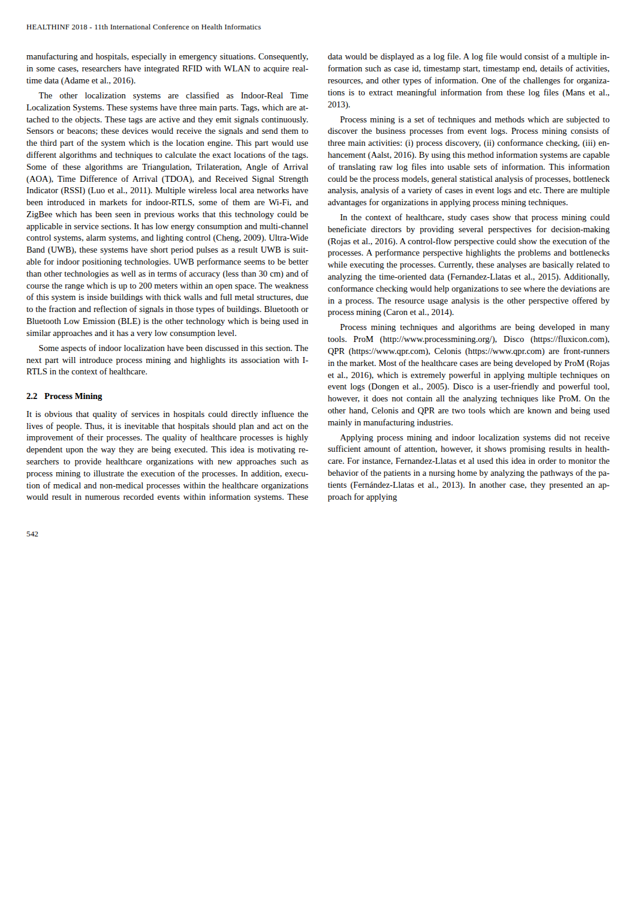HEALTHINF 2018 - 11th International Conference on Health Informatics
manufacturing and hospitals, especially in emergency situations. Consequently, in some cases, researchers have integrated RFID with WLAN to acquire real-time data (Adame et al., 2016).
The other localization systems are classified as Indoor-Real Time Localization Systems. These systems have three main parts. Tags, which are attached to the objects. These tags are active and they emit signals continuously. Sensors or beacons; these devices would receive the signals and send them to the third part of the system which is the location engine. This part would use different algorithms and techniques to calculate the exact locations of the tags. Some of these algorithms are Triangulation, Trilateration, Angle of Arrival (AOA), Time Difference of Arrival (TDOA), and Received Signal Strength Indicator (RSSI) (Luo et al., 2011). Multiple wireless local area networks have been introduced in markets for indoor-RTLS, some of them are Wi-Fi, and ZigBee which has been seen in previous works that this technology could be applicable in service sections. It has low energy consumption and multi-channel control systems, alarm systems, and lighting control (Cheng, 2009). Ultra-Wide Band (UWB), these systems have short period pulses as a result UWB is suitable for indoor positioning technologies. UWB performance seems to be better than other technologies as well as in terms of accuracy (less than 30 cm) and of course the range which is up to 200 meters within an open space. The weakness of this system is inside buildings with thick walls and full metal structures, due to the fraction and reflection of signals in those types of buildings. Bluetooth or Bluetooth Low Emission (BLE) is the other technology which is being used in similar approaches and it has a very low consumption level.
Some aspects of indoor localization have been discussed in this section. The next part will introduce process mining and highlights its association with I-RTLS in the context of healthcare.
2.2 Process Mining
It is obvious that quality of services in hospitals could directly influence the lives of people. Thus, it is inevitable that hospitals should plan and act on the improvement of their processes. The quality of healthcare processes is highly dependent upon the way they are being executed. This idea is motivating researchers to provide healthcare organizations with new approaches such as process mining to illustrate the execution of the processes. In addition, execution of medical and non-medical processes within the healthcare organizations would result in numerous recorded events within information systems. These data would be displayed as a log file. A log file would consist of a multiple information such as case id, timestamp start, timestamp end, details of activities, resources, and other types of information. One of the challenges for organizations is to extract meaningful information from these log files (Mans et al., 2013).
Process mining is a set of techniques and methods which are subjected to discover the business processes from event logs. Process mining consists of three main activities: (i) process discovery, (ii) conformance checking, (iii) enhancement (Aalst, 2016). By using this method information systems are capable of translating raw log files into usable sets of information. This information could be the process models, general statistical analysis of processes, bottleneck analysis, analysis of a variety of cases in event logs and etc. There are multiple advantages for organizations in applying process mining techniques.
In the context of healthcare, study cases show that process mining could beneficiate directors by providing several perspectives for decision-making (Rojas et al., 2016). A control-flow perspective could show the execution of the processes. A performance perspective highlights the problems and bottlenecks while executing the processes. Currently, these analyses are basically related to analyzing the time-oriented data (Fernandez-Llatas et al., 2015). Additionally, conformance checking would help organizations to see where the deviations are in a process. The resource usage analysis is the other perspective offered by process mining (Caron et al., 2014).
Process mining techniques and algorithms are being developed in many tools. ProM (http://www.processmining.org/), Disco (https://fluxicon.com), QPR (https://www.qpr.com), Celonis (https://www.qpr.com) are front-runners in the market. Most of the healthcare cases are being developed by ProM (Rojas et al., 2016), which is extremely powerful in applying multiple techniques on event logs (Dongen et al., 2005). Disco is a user-friendly and powerful tool, however, it does not contain all the analyzing techniques like ProM. On the other hand, Celonis and QPR are two tools which are known and being used mainly in manufacturing industries.
Applying process mining and indoor localization systems did not receive sufficient amount of attention, however, it shows promising results in healthcare. For instance, Fernandez-Llatas et al used this idea in order to monitor the behavior of the patients in a nursing home by analyzing the pathways of the patients (Fernández-Llatas et al., 2013). In another case, they presented an approach for applying
542